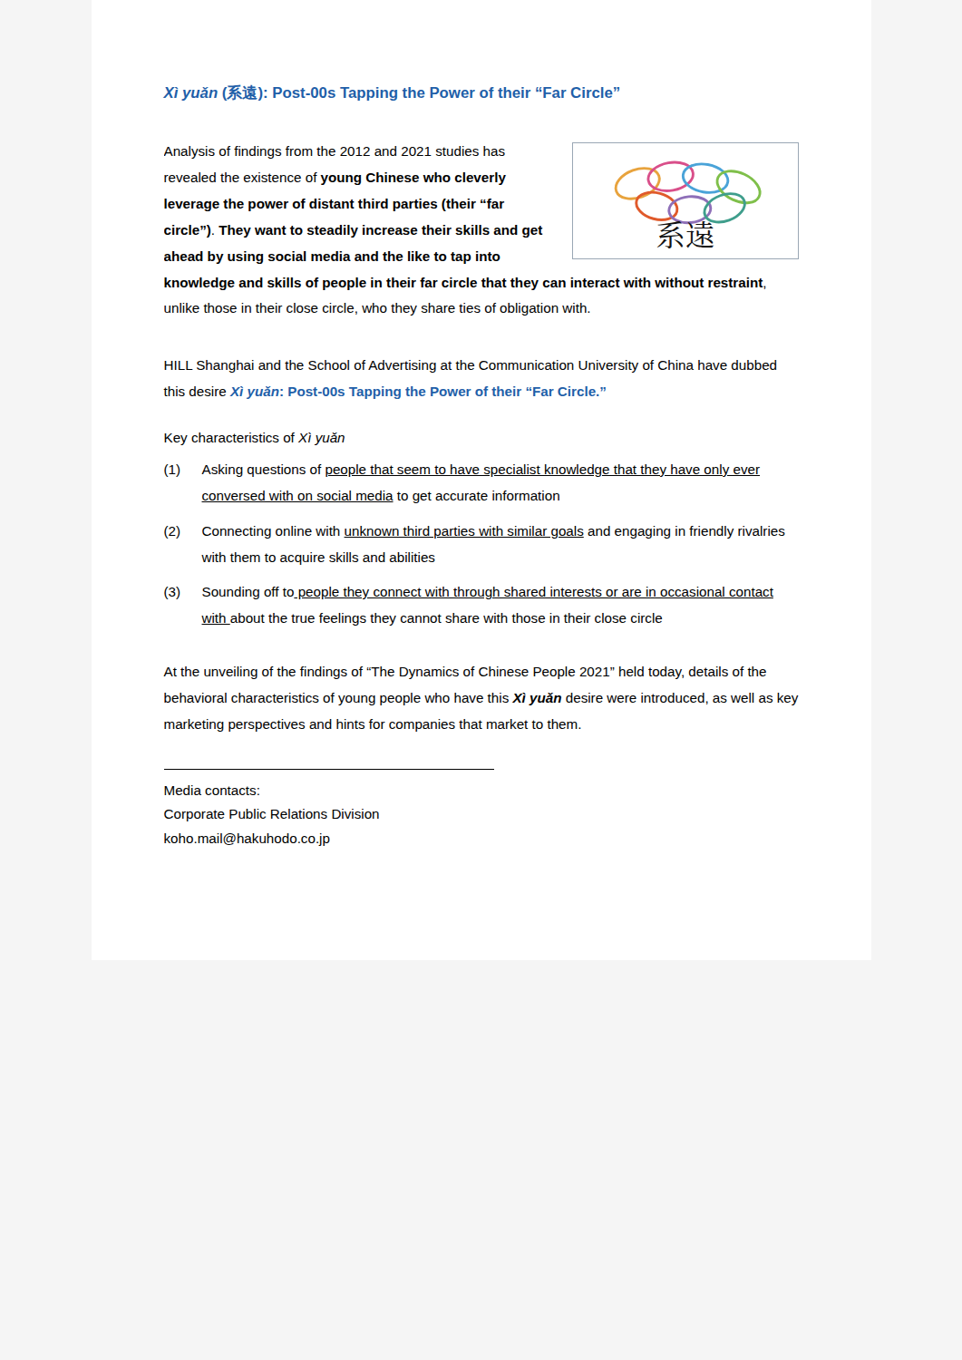Xì yuǎn (系遠): Post-00s Tapping the Power of their “Far Circle”
系遠
Analysis of findings from the 2012 and 2021 studies has revealed the existence of young Chinese who cleverly leverage the power of distant third parties (their “far circle”). They want to steadily increase their skills and get ahead by using social media and the like to tap into knowledge and skills of people in their far circle that they can interact with without restraint, unlike those in their close circle, who they share ties of obligation with.
HILL Shanghai and the School of Advertising at the Communication University of China have dubbed this desire Xì yuǎn: Post-00s Tapping the Power of their “Far Circle.”
Key characteristics of Xì yuǎn
Asking questions of people that seem to have specialist knowledge that they have only ever conversed with on social media to get accurate information
Connecting online with unknown third parties with similar goals and engaging in friendly rivalries with them to acquire skills and abilities
Sounding off to people they connect with through shared interests or are in occasional contact with about the true feelings they cannot share with those in their close circle
At the unveiling of the findings of “The Dynamics of Chinese People 2021” held today, details of the behavioral characteristics of young people who have this Xì yuǎn desire were introduced, as well as key marketing perspectives and hints for companies that market to them.
Media contacts:
Corporate Public Relations Division
koho.mail@hakuhodo.co.jp